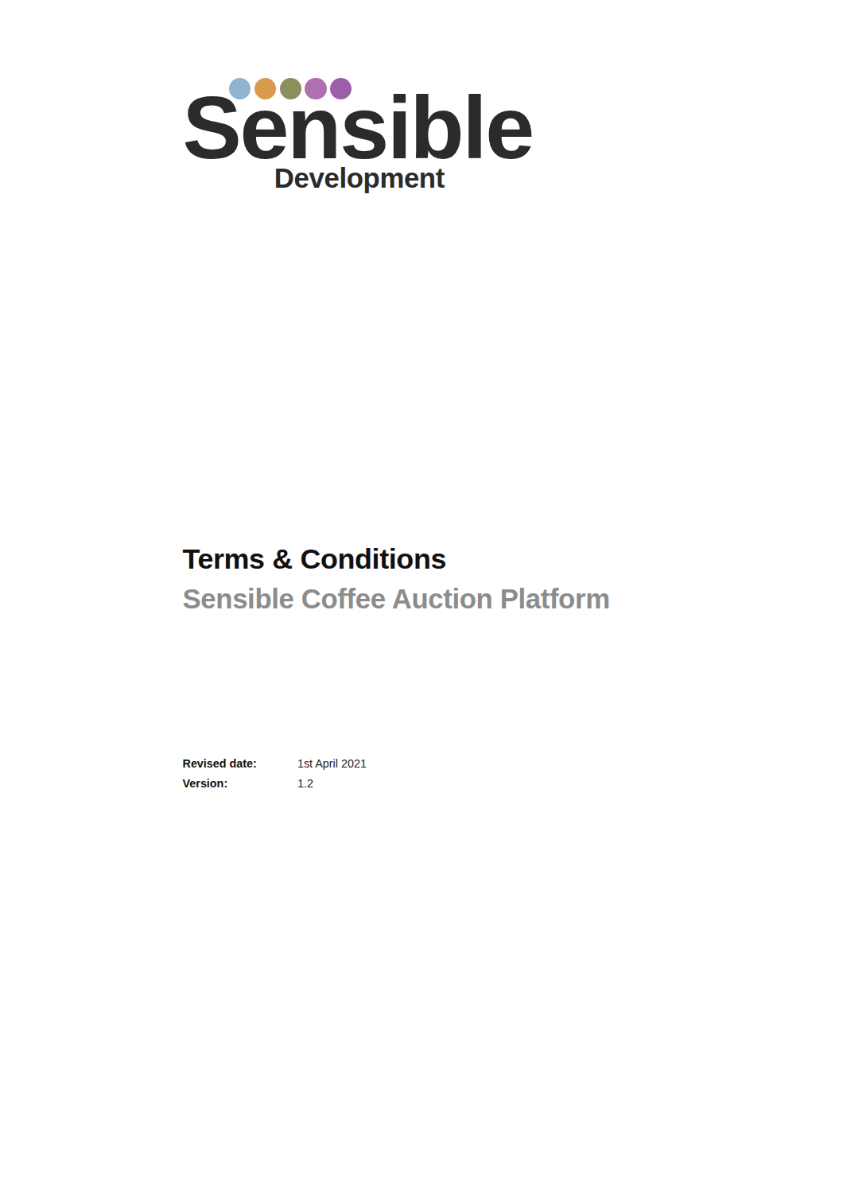Sensible
Development
Terms & Conditions
Sensible Coffee Auction Platform
| Revised date: | 1st April 2021 |
| Version: | 1.2 |